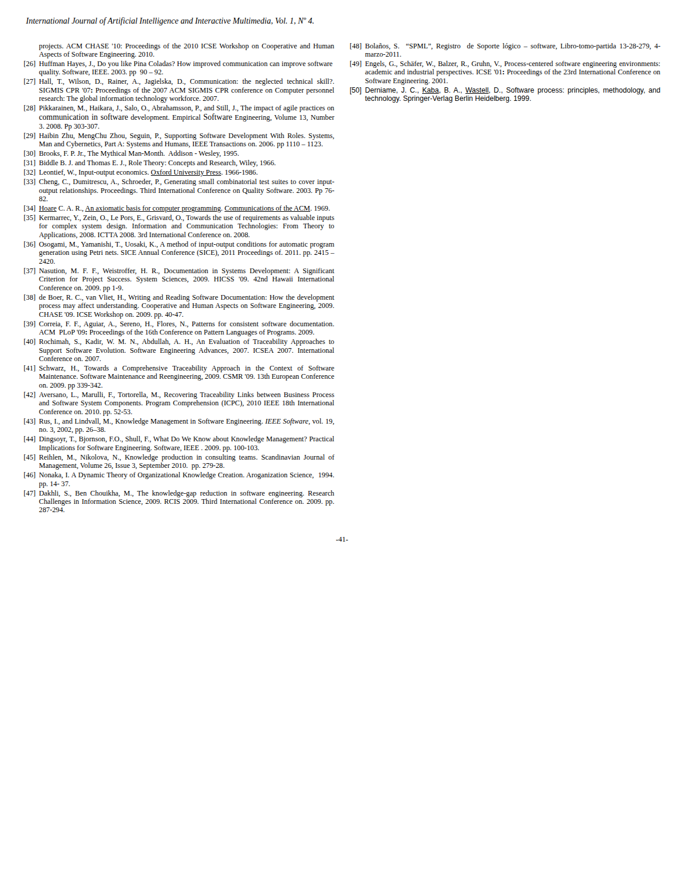International Journal of Artificial Intelligence and Interactive Multimedia, Vol. 1, Nº 4.
projects. ACM CHASE '10: Proceedings of the 2010 ICSE Workshop on Cooperative and Human Aspects of Software Engineering. 2010.
[26] Huffman Hayes, J., Do you like Pina Coladas? How improved communication can improve software quality. Software, IEEE. 2003. pp 90 – 92.
[27] Hall, T., Wilson, D., Rainer, A., Jagielska, D., Communication: the neglected technical skill?. SIGMIS CPR '07: Proceedings of the 2007 ACM SIGMIS CPR conference on Computer personnel research: The global information technology workforce. 2007.
[28] Pikkarainen, M., Haikara, J., Salo, O., Abrahamsson, P., and Still, J., The impact of agile practices on communication in software development. Empirical Software Engineering, Volume 13, Number 3. 2008. Pp 303-307.
[29] Haibin Zhu, MengChu Zhou, Seguin, P., Supporting Software Development With Roles. Systems, Man and Cybernetics, Part A: Systems and Humans, IEEE Transactions on. 2006. pp 1110 – 1123.
[30] Brooks, F. P. Jr., The Mythical Man-Month. Addison - Wesley, 1995.
[31] Biddle B. J. and Thomas E. J., Role Theory: Concepts and Research, Wiley, 1966.
[32] Leontief, W., Input-output economics. Oxford University Press. 1966-1986.
[33] Cheng, C., Dumitrescu, A., Schroeder, P., Generating small combinatorial test suites to cover input-output relationships. Proceedings. Third International Conference on Quality Software. 2003. Pp 76-82.
[34] Hoare C. A. R., An axiomatic basis for computer programming. Communications of the ACM. 1969.
[35] Kermarrec, Y., Zein, O., Le Pors, E., Grisvard, O., Towards the use of requirements as valuable inputs for complex system design. Information and Communication Technologies: From Theory to Applications, 2008. ICTTA 2008. 3rd International Conference on. 2008.
[36] Osogami, M., Yamanishi, T., Uosaki, K., A method of input-output conditions for automatic program generation using Petri nets. SICE Annual Conference (SICE), 2011 Proceedings of. 2011. pp. 2415 – 2420.
[37] Nasution, M. F. F., Weistroffer, H. R., Documentation in Systems Development: A Significant Criterion for Project Success. System Sciences, 2009. HICSS '09. 42nd Hawaii International Conference on. 2009. pp 1-9.
[38] de Boer, R. C., van Vliet, H., Writing and Reading Software Documentation: How the development process may affect understanding. Cooperative and Human Aspects on Software Engineering, 2009. CHASE '09. ICSE Workshop on. 2009. pp. 40-47.
[39] Correia, F. F., Aguiar, A., Sereno, H., Flores, N., Patterns for consistent software documentation. ACM PLoP '09: Proceedings of the 16th Conference on Pattern Languages of Programs. 2009.
[40] Rochimah, S., Kadir, W. M. N., Abdullah, A. H., An Evaluation of Traceability Approaches to Support Software Evolution. Software Engineering Advances, 2007. ICSEA 2007. International Conference on. 2007.
[41] Schwarz, H., Towards a Comprehensive Traceability Approach in the Context of Software Maintenance. Software Maintenance and Reengineering, 2009. CSMR '09. 13th European Conference on. 2009. pp 339-342.
[42] Aversano, L., Marulli, F., Tortorella, M., Recovering Traceability Links between Business Process and Software System Components. Program Comprehension (ICPC), 2010 IEEE 18th International Conference on. 2010. pp. 52-53.
[43] Rus, I., and Lindvall, M., Knowledge Management in Software Engineering. IEEE Software, vol. 19, no. 3, 2002, pp. 26–38.
[44] Dingsoyr, T., Bjornson, F.O., Shull, F., What Do We Know about Knowledge Management? Practical Implications for Software Engineering. Software, IEEE . 2009. pp. 100-103.
[45] Reihlen, M., Nikolova, N., Knowledge production in consulting teams. Scandinavian Journal of Management, Volume 26, Issue 3, September 2010. pp. 279-28.
[46] Nonaka, I. A Dynamic Theory of Organizational Knowledge Creation. Aroganization Science, 1994. pp. 14- 37.
[47] Dakhli, S., Ben Chouikha, M., The knowledge-gap reduction in software engineering. Research Challenges in Information Science, 2009. RCIS 2009. Third International Conference on. 2009. pp. 287-294.
[48] Bolaños, S. “SPML”, Registro de Soporte lógico – software, Libro-tomo-partida 13-28-279, 4-marzo-2011.
[49] Engels, G., Schäfer, W., Balzer, R., Gruhn, V., Process-centered software engineering environments: academic and industrial perspectives. ICSE '01: Proceedings of the 23rd International Conference on Software Engineering. 2001.
[50] Derniame, J. C., Kaba, B. A., Wastell, D., Software process: principles, methodology, and technology. Springer-Verlag Berlin Heidelberg. 1999.
-41-